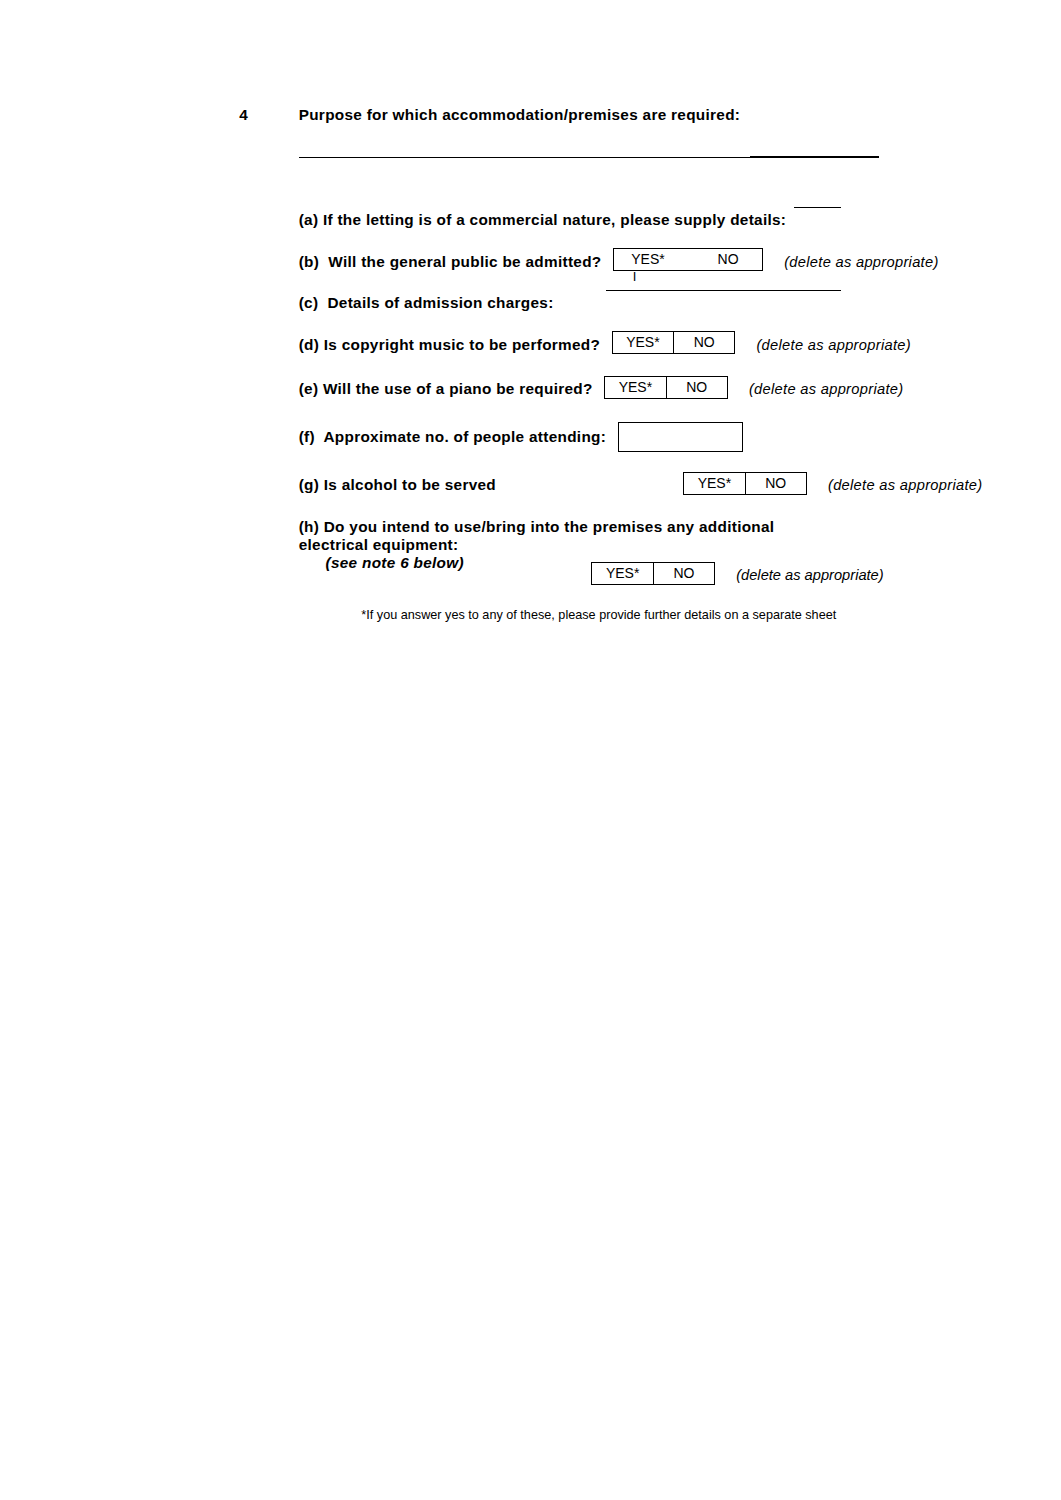4
Purpose for which accommodation/premises are required:
(a) If the letting is of a commercial nature, please supply details:
(b) Will the general public be admitted? YES* NO | (delete as appropriate)
(c) Details of admission charges:
(d) Is copyright music to be performed? YES* NO (delete as appropriate)
(e) Will the use of a piano be required? YES* NO (delete as appropriate)
(f) Approximate no. of people attending:
(g) Is alcohol to be served YES* NO (delete as appropriate)
(h) Do you intend to use/bring into the premises any additional electrical equipment: (see note 6 below)
YES* NO (delete as appropriate)
*If you answer yes to any of these, please provide further details on a separate sheet